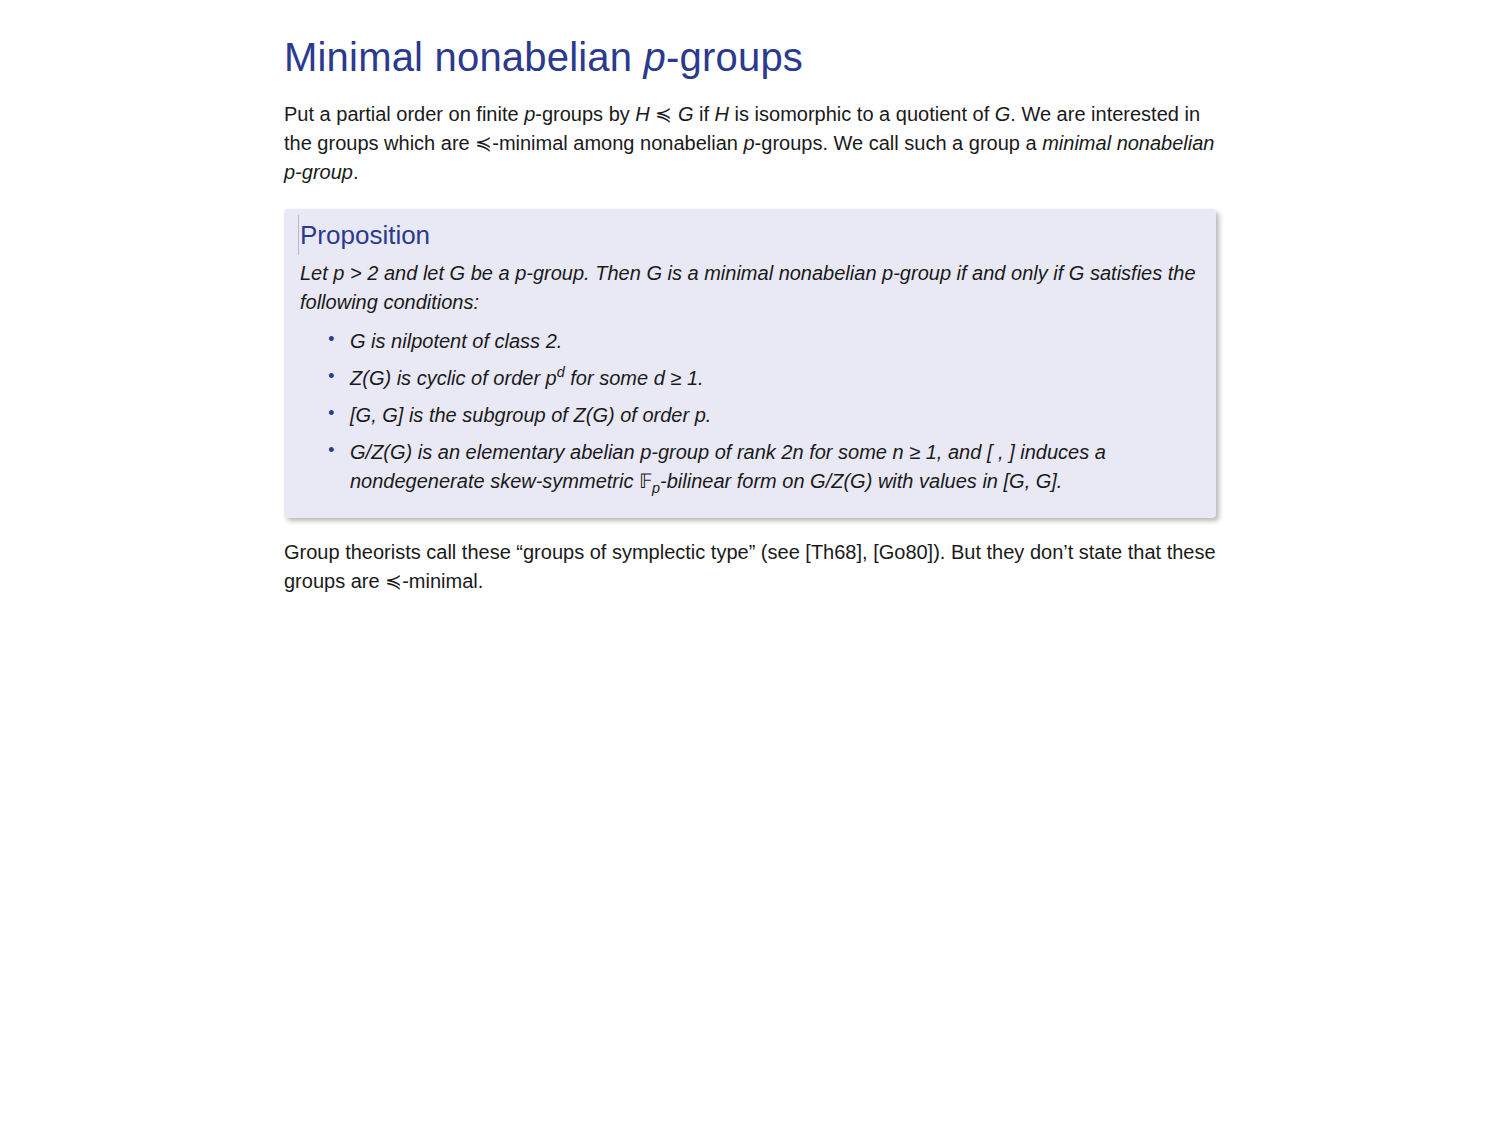Minimal nonabelian p-groups
Put a partial order on finite p-groups by H ≼ G if H is isomorphic to a quotient of G. We are interested in the groups which are ≼-minimal among nonabelian p-groups. We call such a group a minimal nonabelian p-group.
Proposition
Let p > 2 and let G be a p-group. Then G is a minimal nonabelian p-group if and only if G satisfies the following conditions:
G is nilpotent of class 2.
Z(G) is cyclic of order pd for some d ≥ 1.
[G, G] is the subgroup of Z(G) of order p.
G/Z(G) is an elementary abelian p-group of rank 2n for some n ≥ 1, and [ , ] induces a nondegenerate skew-symmetric 𝔽p-bilinear form on G/Z(G) with values in [G, G].
Group theorists call these “groups of symplectic type” (see [Th68], [Go80]). But they don’t state that these groups are ≼-minimal.